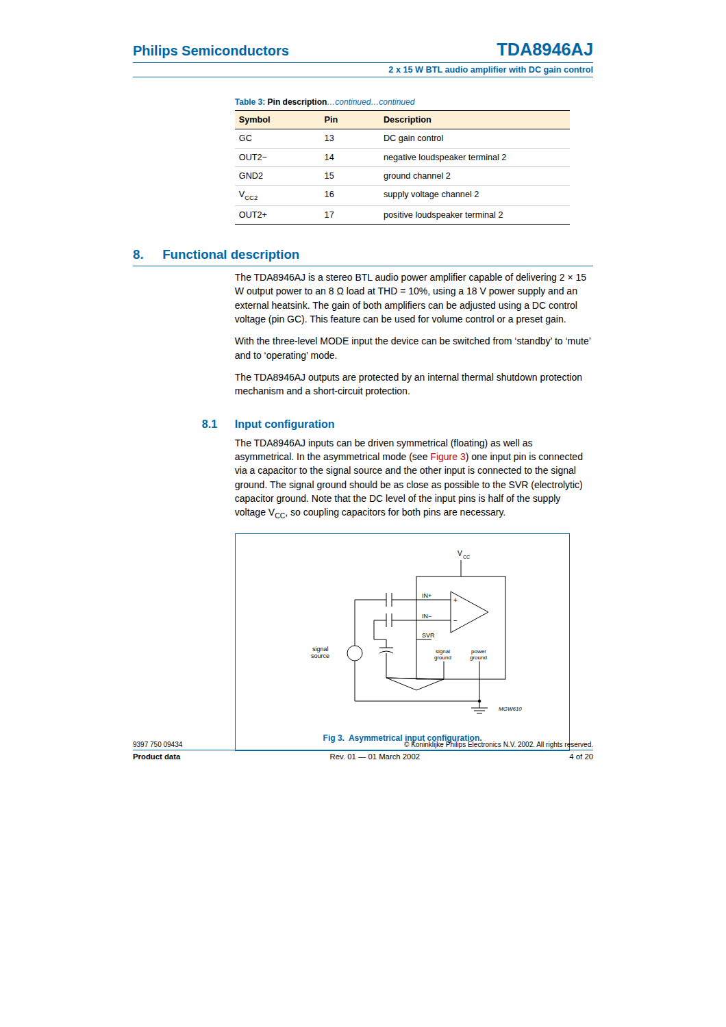Philips Semiconductors
TDA8946AJ
2 x 15 W BTL audio amplifier with DC gain control
Table 3: Pin description …continued…continued
| Symbol | Pin | Description |
| --- | --- | --- |
| GC | 13 | DC gain control |
| OUT2− | 14 | negative loudspeaker terminal 2 |
| GND2 | 15 | ground channel 2 |
| V CC2 | 16 | supply voltage channel 2 |
| OUT2+ | 17 | positive loudspeaker terminal 2 |
8. Functional description
The TDA8946AJ is a stereo BTL audio power amplifier capable of delivering 2 × 15 W output power to an 8 Ω load at THD = 10%, using a 18 V power supply and an external heatsink. The gain of both amplifiers can be adjusted using a DC control voltage (pin GC). This feature can be used for volume control or a preset gain.
With the three-level MODE input the device can be switched from ‘standby’ to ‘mute’ and to ‘operating’ mode.
The TDA8946AJ outputs are protected by an internal thermal shutdown protection mechanism and a short-circuit protection.
8.1 Input configuration
The TDA8946AJ inputs can be driven symmetrical (floating) as well as asymmetrical. In the asymmetrical mode (see Figure 3) one input pin is connected via a capacitor to the signal source and the other input is connected to the signal ground. The signal ground should be as close as possible to the SVR (electrolytic) capacitor ground. Note that the DC level of the input pins is half of the supply voltage VCC, so coupling capacitors for both pins are necessary.
V CC IN+ + IN− − SVR signal ground power ground signal source MGW610
Fig 3. Asymmetrical input configuration.
9397 750 09434
© Koninklijke Philips Electronics N.V. 2002. All rights reserved.
Product data
Rev. 01 — 01 March 2002
4 of 20